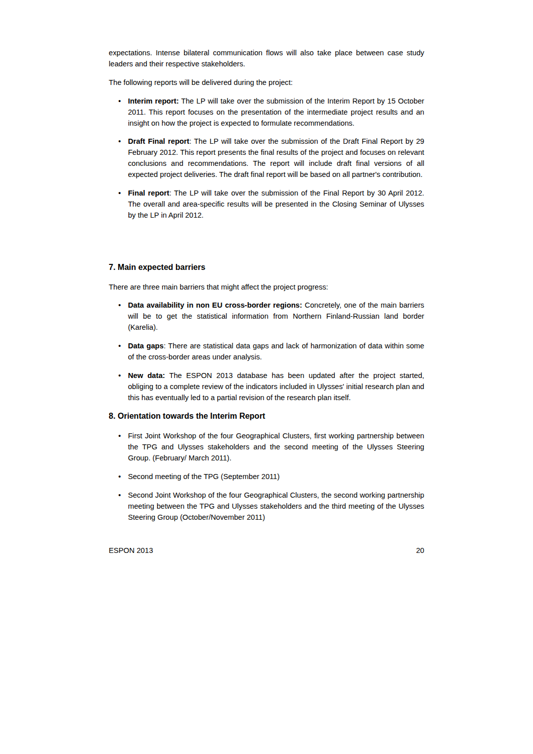expectations. Intense bilateral communication flows will also take place between case study leaders and their respective stakeholders.
The following reports will be delivered during the project:
Interim report: The LP will take over the submission of the Interim Report by 15 October 2011. This report focuses on the presentation of the intermediate project results and an insight on how the project is expected to formulate recommendations.
Draft Final report: The LP will take over the submission of the Draft Final Report by 29 February 2012. This report presents the final results of the project and focuses on relevant conclusions and recommendations. The report will include draft final versions of all expected project deliveries. The draft final report will be based on all partner's contribution.
Final report: The LP will take over the submission of the Final Report by 30 April 2012. The overall and area-specific results will be presented in the Closing Seminar of Ulysses by the LP in April 2012.
7. Main expected barriers
There are three main barriers that might affect the project progress:
Data availability in non EU cross-border regions: Concretely, one of the main barriers will be to get the statistical information from Northern Finland-Russian land border (Karelia).
Data gaps: There are statistical data gaps and lack of harmonization of data within some of the cross-border areas under analysis.
New data: The ESPON 2013 database has been updated after the project started, obliging to a complete review of the indicators included in Ulysses' initial research plan and this has eventually led to a partial revision of the research plan itself.
8. Orientation towards the Interim Report
First Joint Workshop of the four Geographical Clusters, first working partnership between the TPG and Ulysses stakeholders and the second meeting of the Ulysses Steering Group. (February/ March 2011).
Second meeting of the TPG (September 2011)
Second Joint Workshop of the four Geographical Clusters, the second working partnership meeting between the TPG and Ulysses stakeholders and the third meeting of the Ulysses Steering Group (October/November 2011)
ESPON 2013 20